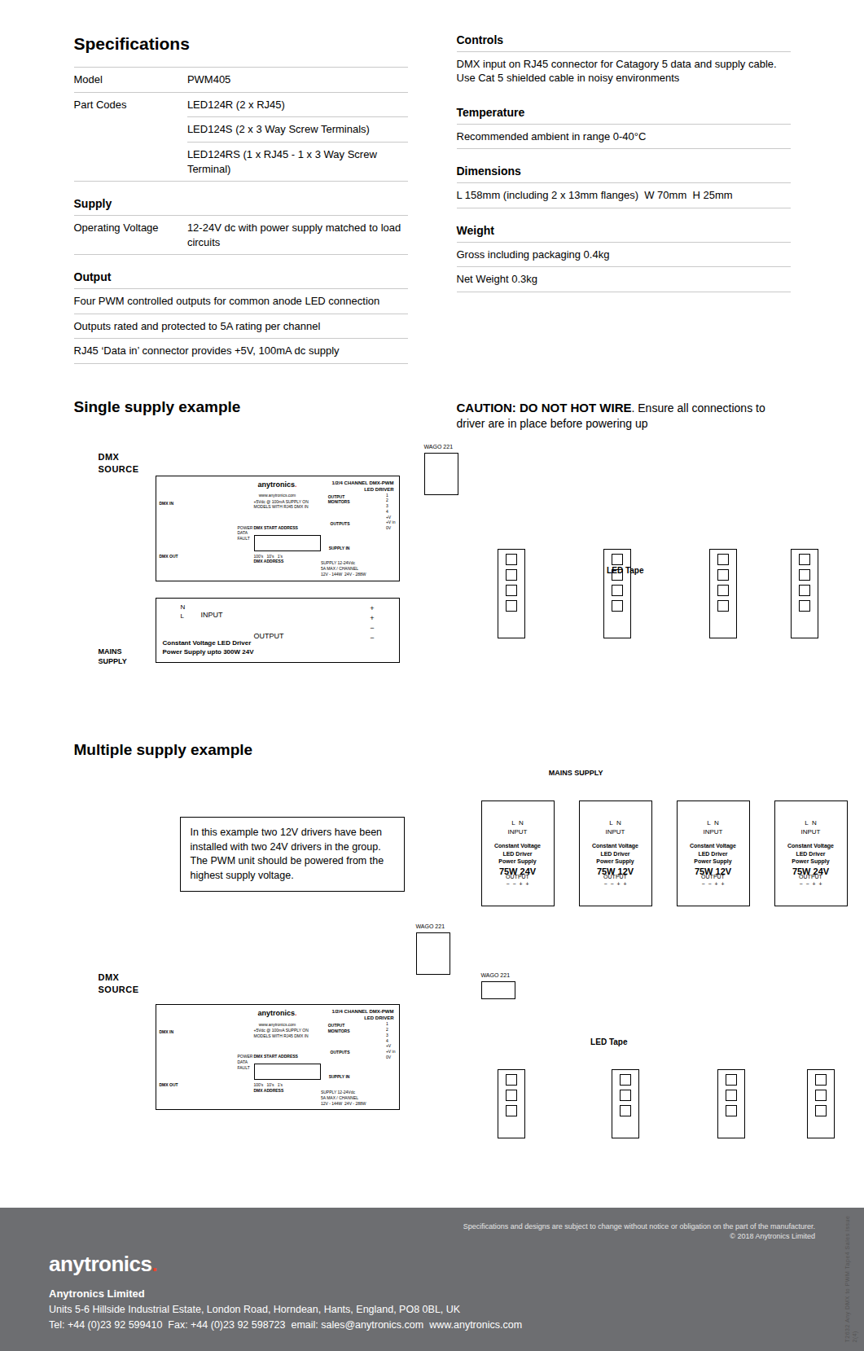Specifications
| Model | PWM405 |
| Part Codes | LED124R (2 x RJ45) |
| LED124S (2 x 3 Way Screw Terminals) |
| LED124RS (1 x RJ45 - 1 x 3 Way Screw Terminal) |
Supply
| Operating Voltage | 12-24V dc with power supply matched to load circuits |
Output
Four PWM controlled outputs for common anode LED connection
Outputs rated and protected to 5A rating per channel
RJ45 ‘Data in’ connector provides +5V, 100mA dc supply
Controls
DMX input on RJ45 connector for Catagory 5 data and supply cable.
Use Cat 5 shielded cable in noisy environments
Temperature
Recommended ambient in range 0-40°C
Dimensions
L 158mm (including 2 x 13mm flanges) W 70mm H 25mm
Weight
Gross including packaging 0.4kg
Net Weight 0.3kg
Single supply example
CAUTION: DO NOT HOT WIRE. Ensure all connections to driver are in place before powering up
DMX
SOURCE
WAGO 221
anytronics.
www.anytronics.com
1/2/4 CHANNEL DMX-PWM
LED DRIVER
DMX IN
DMX OUT
+5Vdc @ 100mA SUPPLY ON
MODELS WITH RJ45 DMX IN
DMX START ADDRESS
100's 10's 1's
DMX ADDRESS
POWER
DATA
FAULT
OUTPUT
MONITORS
OUTPUTS
SUPPLY IN
1
2
3
4
+V
+V in
0V
SUPPLY 12-24Vdc
5A MAX / CHANNEL
12V - 144W 24V - 288W
N
L
INPUT
OUTPUT
+
+
−
−
Constant Voltage LED Driver
Power Supply upto 300W 24V
MAINS
SUPPLY
LED Tape
Multiple supply example
MAINS SUPPLY
L N
INPUT
Constant Voltage
LED Driver
Power Supply
75W 24V
OUTPUT
− − + +
L N
INPUT
Constant Voltage
LED Driver
Power Supply
75W 12V
OUTPUT
− − + +
L N
INPUT
Constant Voltage
LED Driver
Power Supply
75W 12V
OUTPUT
− − + +
L N
INPUT
Constant Voltage
LED Driver
Power Supply
75W 24V
OUTPUT
− − + +
In this example two 12V drivers have been installed with two 24V drivers in the group.
The PWM unit should be powered from the highest supply voltage.
WAGO 221
WAGO 221
DMX
SOURCE
anytronics.
www.anytronics.com
1/2/4 CHANNEL DMX-PWM
LED DRIVER
DMX IN
DMX OUT
+5Vdc @ 100mA SUPPLY ON
MODELS WITH RJ45 DMX IN
DMX START ADDRESS
100's 10's 1's
DMX ADDRESS
POWER
DATA
FAULT
OUTPUT
MONITORS
OUTPUTS
SUPPLY IN
1
2
3
4
+V
+V in
0V
SUPPLY 12-24Vdc
5A MAX / CHANNEL
12V - 144W 24V - 288W
LED Tape
Specifications and designs are subject to change without notice or obligation on the part of the manufacturer.
© 2018 Anytronics Limited
anytronics.
Anytronics Limited
Units 5-6 Hillside Industrial Estate, London Road, Horndean, Hants, England, PO8 0BL, UK
Tel: +44 (0)23 92 599410 Fax: +44 (0)23 92 598723 email: sales@anytronics.com www.anytronics.com
T2632 Any DMX to PWM Tape4 Sales Issue 2(4)